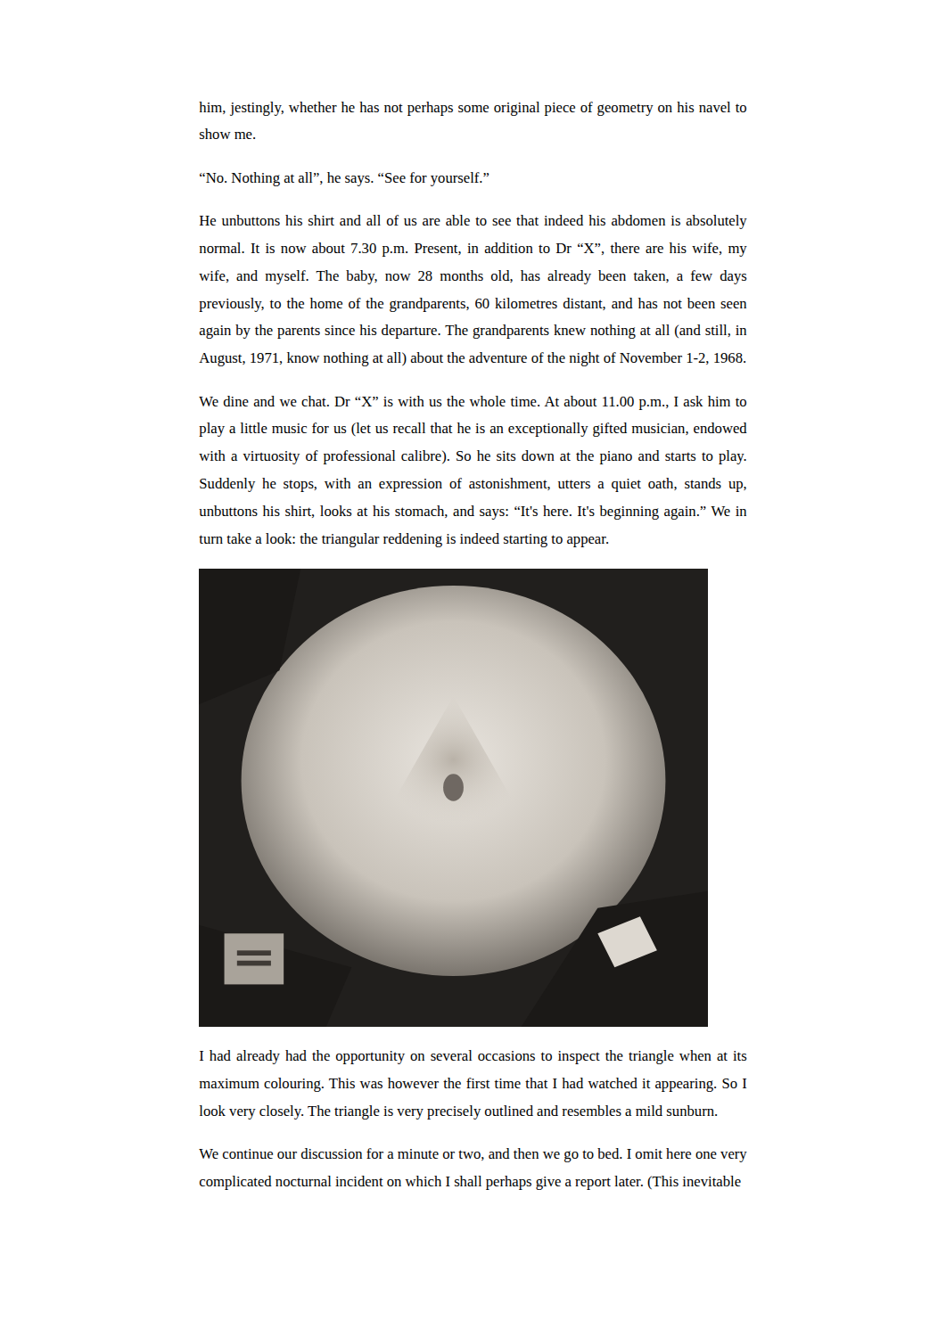him, jestingly, whether he has not perhaps some original piece of geometry on his navel to show me.
“No. Nothing at all”, he says. “See for yourself.”
He unbuttons his shirt and all of us are able to see that indeed his abdomen is absolutely normal. It is now about 7.30 p.m. Present, in addition to Dr “X”, there are his wife, my wife, and myself. The baby, now 28 months old, has already been taken, a few days previously, to the home of the grandparents, 60 kilometres distant, and has not been seen again by the parents since his departure. The grandparents knew nothing at all (and still, in August, 1971, know nothing at all) about the adventure of the night of November 1-2, 1968.
We dine and we chat. Dr “X” is with us the whole time. At about 11.00 p.m., I ask him to play a little music for us (let us recall that he is an exceptionally gifted musician, endowed with a virtuosity of professional calibre). So he sits down at the piano and starts to play. Suddenly he stops, with an expression of astonishment, utters a quiet oath, stands up, unbuttons his shirt, looks at his stomach, and says: “It's here. It's beginning again.” We in turn take a look: the triangular reddening is indeed starting to appear.
I had already had the opportunity on several occasions to inspect the triangle when at its maximum colouring. This was however the first time that I had watched it appearing. So I look very closely. The triangle is very precisely outlined and resembles a mild sunburn.
We continue our discussion for a minute or two, and then we go to bed. I omit here one very complicated nocturnal incident on which I shall perhaps give a report later. (This inevitable